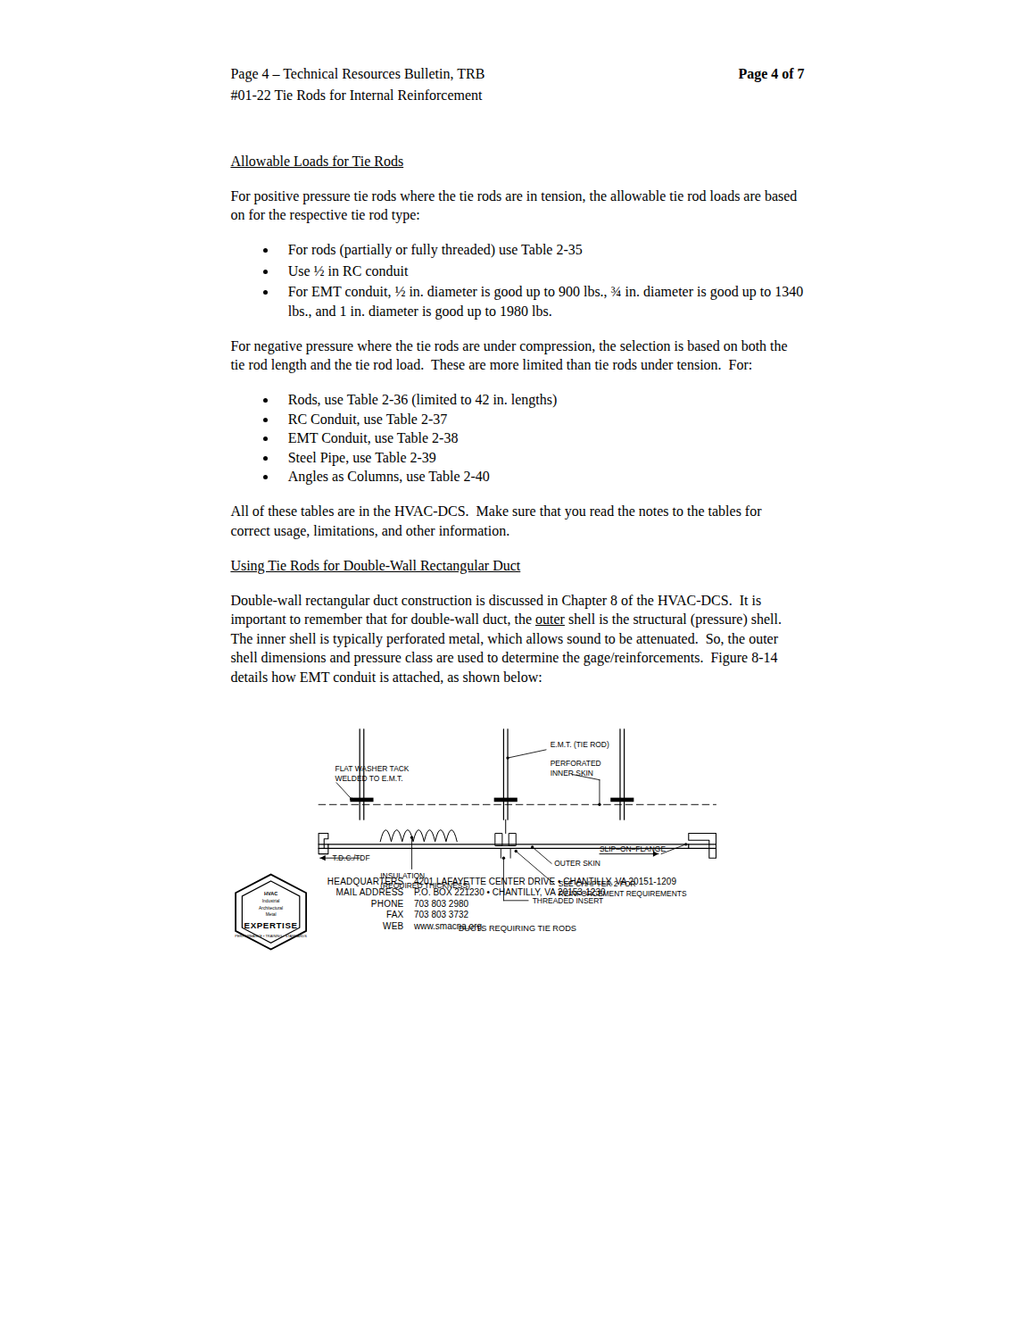Page 4 – Technical Resources Bulletin, TRB
#01-22 Tie Rods for Internal Reinforcement
Page 4 of 7
Allowable Loads for Tie Rods
For positive pressure tie rods where the tie rods are in tension, the allowable tie rod loads are based on for the respective tie rod type:
For rods (partially or fully threaded) use Table 2-35
Use ½ in RC conduit
For EMT conduit, ½ in. diameter is good up to 900 lbs., ¾ in. diameter is good up to 1340 lbs., and 1 in. diameter is good up to 1980 lbs.
For negative pressure where the tie rods are under compression, the selection is based on both the tie rod length and the tie rod load. These are more limited than tie rods under tension. For:
Rods, use Table 2-36 (limited to 42 in. lengths)
RC Conduit, use Table 2-37
EMT Conduit, use Table 2-38
Steel Pipe, use Table 2-39
Angles as Columns, use Table 2-40
All of these tables are in the HVAC-DCS. Make sure that you read the notes to the tables for correct usage, limitations, and other information.
Using Tie Rods for Double-Wall Rectangular Duct
Double-wall rectangular duct construction is discussed in Chapter 8 of the HVAC-DCS. It is important to remember that for double-wall duct, the outer shell is the structural (pressure) shell. The inner shell is typically perforated metal, which allows sound to be attenuated. So, the outer shell dimensions and pressure class are used to determine the gage/reinforcements. Figure 8-14 details how EMT conduit is attached, as shown below:
FLAT WASHER TACK WELDED TO E.M.T. E.M.T. (TIE ROD) PERFORATED INNER SKIN T.D.C./TDF INSULATION (REQUIRED THICKNESS) OUTER SKIN SEE CHAPTER 2 FOR REINFORCEMENT REQUIREMENTS THREADED INSERT SLIP–ON–FLANGE DUCTS REQUIRING TIE RODS
HVAC Industrial Architectural Metal EXPERTISE PERFORMANCE • TRAINING • STANDARDS
HEADQUARTERS
MAIL ADDRESS
PHONE
FAX
WEB
4201 LAFAYETTE CENTER DRIVE • CHANTILLY, VA 20151-1209
P.O. BOX 221230 • CHANTILLY, VA 20153-1230
703 803 2980
703 803 3732
www.smacna.org